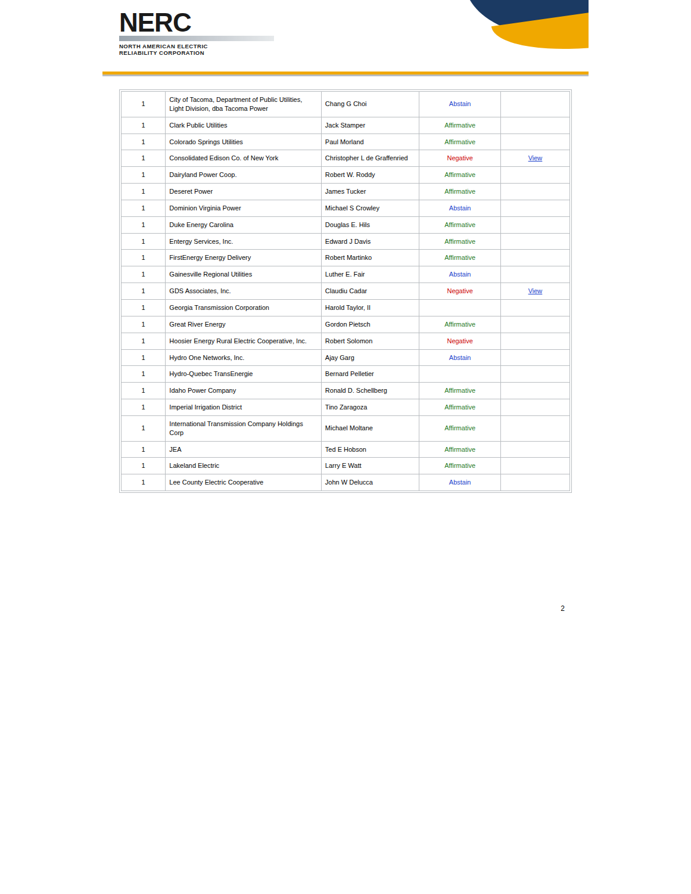NERC
NORTH AMERICAN ELECTRIC
RELIABILITY CORPORATION
| 1 | City of Tacoma, Department of Public Utilities, Light Division, dba Tacoma Power | Chang G Choi | Abstain | |
| 1 | Clark Public Utilities | Jack Stamper | Affirmative | |
| 1 | Colorado Springs Utilities | Paul Morland | Affirmative | |
| 1 | Consolidated Edison Co. of New York | Christopher L de Graffenried | Negative | View |
| 1 | Dairyland Power Coop. | Robert W. Roddy | Affirmative | |
| 1 | Deseret Power | James Tucker | Affirmative | |
| 1 | Dominion Virginia Power | Michael S Crowley | Abstain | |
| 1 | Duke Energy Carolina | Douglas E. Hils | Affirmative | |
| 1 | Entergy Services, Inc. | Edward J Davis | Affirmative | |
| 1 | FirstEnergy Energy Delivery | Robert Martinko | Affirmative | |
| 1 | Gainesville Regional Utilities | Luther E. Fair | Abstain | |
| 1 | GDS Associates, Inc. | Claudiu Cadar | Negative | View |
| 1 | Georgia Transmission Corporation | Harold Taylor, II | | |
| 1 | Great River Energy | Gordon Pietsch | Affirmative | |
| 1 | Hoosier Energy Rural Electric Cooperative, Inc. | Robert Solomon | Negative | |
| 1 | Hydro One Networks, Inc. | Ajay Garg | Abstain | |
| 1 | Hydro-Quebec TransEnergie | Bernard Pelletier | | |
| 1 | Idaho Power Company | Ronald D. Schellberg | Affirmative | |
| 1 | Imperial Irrigation District | Tino Zaragoza | Affirmative | |
| 1 | International Transmission Company Holdings Corp | Michael Moltane | Affirmative | |
| 1 | JEA | Ted E Hobson | Affirmative | |
| 1 | Lakeland Electric | Larry E Watt | Affirmative | |
| 1 | Lee County Electric Cooperative | John W Delucca | Abstain | |
2